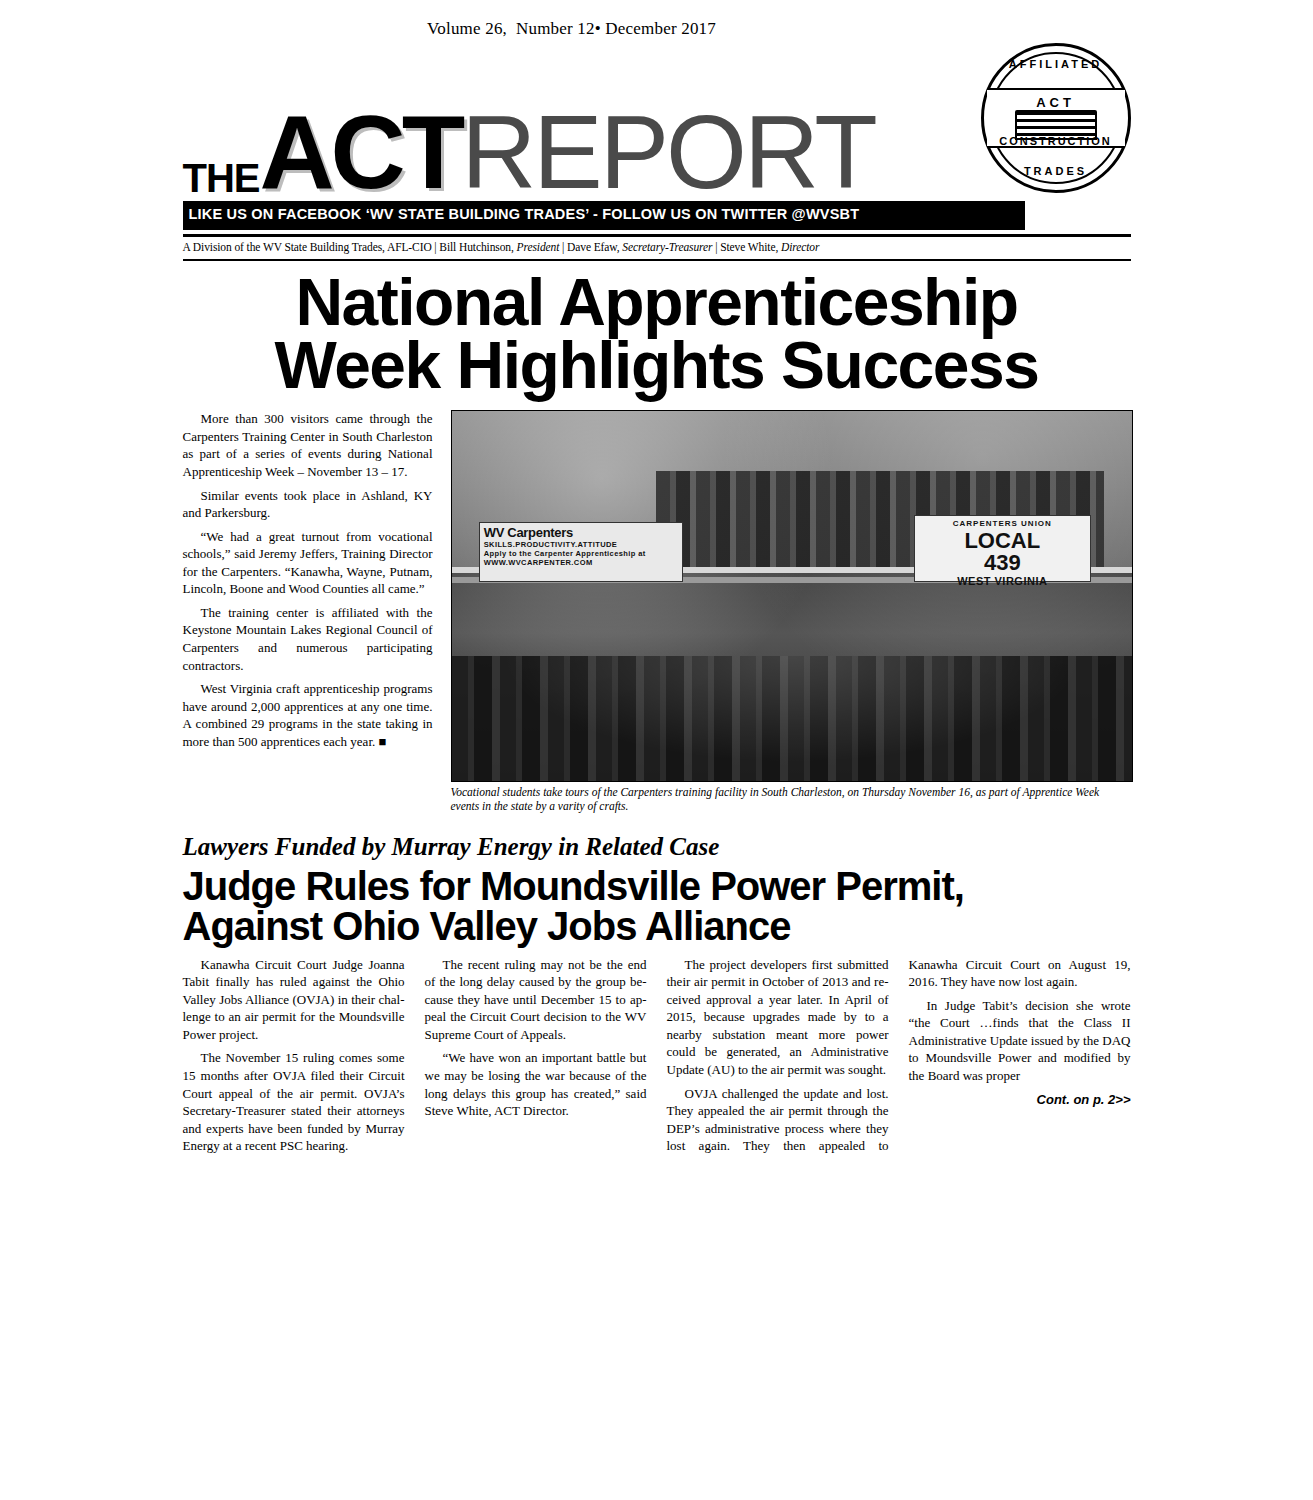Volume 26, Number 12• December 2017
THE ACT REPORT
AFFILIATED
ACT
CONSTRUCTION
TRADES
LIKE US ON FACEBOOK ‘WV STATE BUILDING TRADES’ - FOLLOW US ON TWITTER @WVSBT
A Division of the WV State Building Trades, AFL-CIO | Bill Hutchinson, President | Dave Efaw, Secretary-Treasurer | Steve White, Director
National Apprenticeship
Week Highlights Success
More than 300 visitors came through the Carpenters Training Center in South Charleston as part of a series of events during National Apprenticeship Week – November 13 – 17.
Similar events took place in Ashland, KY and Parkersburg.
“We had a great turnout from vocational schools,” said Jeremy Jeffers, Training Director for the Carpenters. “Kanawha, Wayne, Putnam, Lincoln, Boone and Wood Counties all came.”
The training center is affiliated with the Keystone Mountain Lakes Regional Council of Carpenters and numerous participating contractors.
West Virginia craft apprenticeship programs have around 2,000 apprentices at any one time. A combined 29 programs in the state taking in more than 500 apprentices each year. ■
WV Carpenters
SKILLS.PRODUCTIVITY.ATTITUDE
Apply to the Carpenter Apprenticeship at
WWW.WVCARPENTER.COM
CARPENTERS UNION
LOCAL
439
WEST VIRGINIA
Vocational students take tours of the Carpenters training facility in South Charleston, on Thursday November 16, as part of Apprentice Week events in the state by a varity of crafts.
Lawyers Funded by Murray Energy in Related Case
Judge Rules for Moundsville Power Permit,
Against Ohio Valley Jobs Alliance
Kanawha Circuit Court Judge Joanna Tabit finally has ruled against the Ohio Valley Jobs Alliance (OVJA) in their challenge to an air permit for the Moundsville Power project.
The November 15 ruling comes some 15 months after OVJA filed their Circuit Court appeal of the air permit. OVJA’s Secretary-Treasurer stated their attorneys and experts have been funded by Murray Energy at a recent PSC hearing.
The recent ruling may not be the end of the long delay caused by the group because they have until December 15 to appeal the Circuit Court decision to the WV Supreme Court of Appeals.
“We have won an important battle but we may be losing the war because of the long delays this group has created,” said Steve White, ACT Director.
The project developers first submitted their air permit in October of 2013 and received approval a year later. In April of 2015, because upgrades made by to a nearby substation meant more power could be generated, an Administrative Update (AU) to the air permit was sought.
OVJA challenged the update and lost. They appealed the air permit through the DEP’s administrative process where they lost again. They then appealed to Kanawha Circuit Court on August 19, 2016. They have now lost again.
In Judge Tabit’s decision she wrote “the Court …finds that the Class II Administrative Update issued by the DAQ to Moundsville Power and modified by the Board was proper
Cont. on p. 2>>